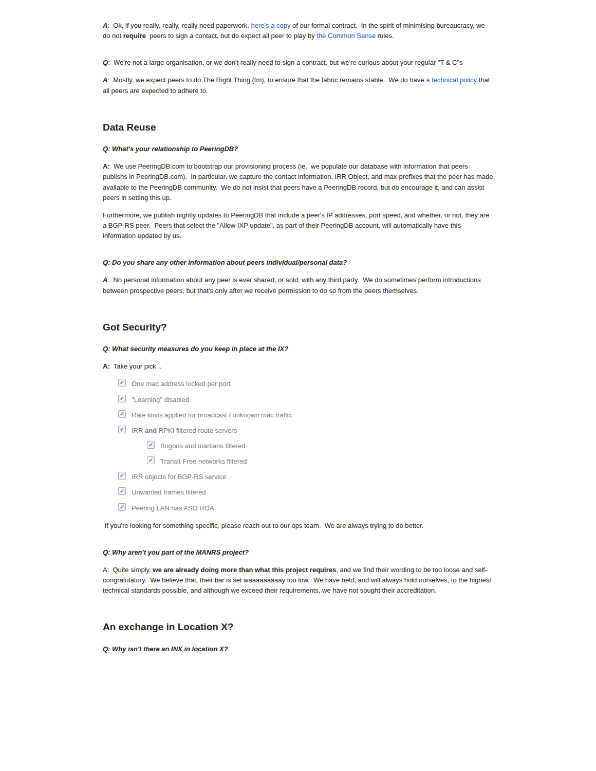A: Ok, if you really, really, really need paperwork, here's a copy of our formal contract. In the spirit of minimising bureaucracy, we do not require peers to sign a contact, but do expect all peer to play by the Common Sense rules.
Q: We're not a large organisation, or we don't really need to sign a contract, but we're curious about your regular "T & C"s
A: Mostly, we expect peers to do The Right Thing (tm), to ensure that the fabric remains stable. We do have a technical policy that all peers are expected to adhere to.
Data Reuse
Q: What's your relationship to PeeringDB?
A: We use PeeringDB.com to bootstrap our provisioning process (ie. we populate our database with information that peers publishs in PeeringDB.com). In particular, we capture the contact information, IRR Object, and max-prefixes that the peer has made available to the PeeringDB community. We do not insist that peers have a PeeringDB record, but do encourage it, and can assist peers in setting this up.
Furthermore, we publish nightly updates to PeeringDB that include a peer's IP addresses, port speed, and whether, or not, they are a BGP-RS peer. Peers that select the "Allow IXP update", as part of their PeeringDB account, will automatically have this information updated by us.
Q: Do you share any other information about peers individual/personal data?
A: No personal information about any peer is ever shared, or sold, with any third party. We do sometimes perform introductions between prospective peers, but that's only after we receive permission to do so from the peers themselves.
Got Security?
Q: What security measures do you keep in place at the IX?
A: Take your pick ..
One mac address locked per port
"Learning" disabled
Rate limits applied for broadcast / unknown mac traffic
IRR and RPKI filtered route servers
Bogons and martians filtered
Transit-Free networks filtered
IRR objects for BGP-RS service
Unwanted frames filtered
Peering LAN has ASO ROA
If you're looking for something specific, please reach out to our ops team. We are always trying to do better.
Q: Why aren't you part of the MANRS project?
A: Quite simply, we are already doing more than what this project requires, and we find their wording to be too loose and self-congratulatory. We believe that, their bar is set waaaaaaaaay too low. We have held, and will always hold ourselves, to the highest technical standards possible, and although we exceed their requirements, we have not sought their accreditation.
An exchange in Location X?
Q: Why isn't there an INX in location X?